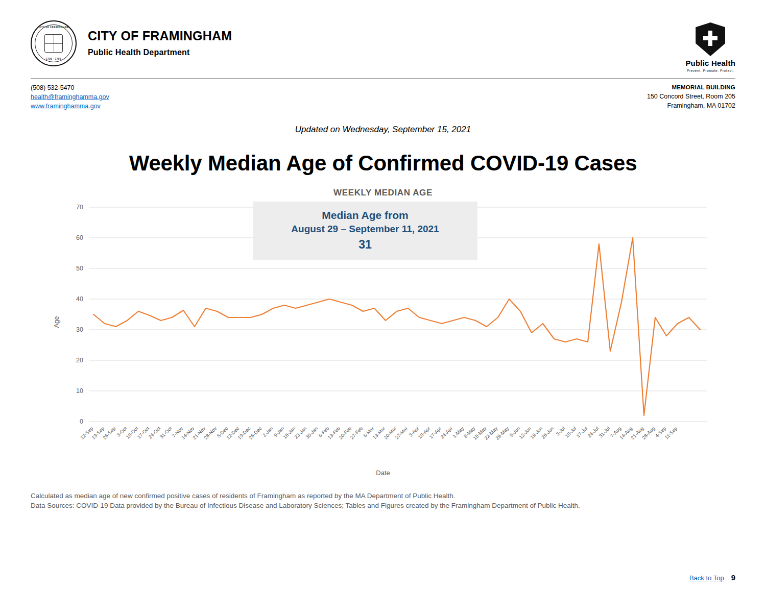CITY OF FRAMINGHAM
1700 · 1700
CITY OF FRAMINGHAM
Public Health Department
Public Health
Prevent. Promote. Protect.
(508) 532-5470
health@framinghamma.gov
www.framinghamma.gov
MEMORIAL BUILDING
150 Concord Street, Room 205
Framingham, MA 01702
Updated on Wednesday, September 15, 2021
Weekly Median Age of Confirmed COVID-19 Cases
WEEKLY MEDIAN AGE
Median Age from
August 29 – September 11, 2021
31
Age
70 60 50 40 30 20 10 0 12-Sep 19-Sep 26-Sep 3-Oct 10-Oct 17-Oct 24-Oct 31-Oct 7-Nov 14-Nov 21-Nov 28-Nov 5-Dec 12-Dec 19-Dec 26-Dec 2-Jan 9-Jan 16-Jan 23-Jan 30-Jan 6-Feb 13-Feb 20-Feb 27-Feb 6-Mar 13-Mar 20-Mar 27-Mar 3-Apr 10-Apr 17-Apr 24-Apr 1-May 8-May 15-May 22-May 29-May 5-Jun 12-Jun 19-Jun 26-Jun 3-Jul 10-Jul 17-Jul 24-Jul 31-Jul 7-Aug 14-Aug 21-Aug 28-Aug 4-Sep 11-Sep
Date
Calculated as median age of new confirmed positive cases of residents of Framingham as reported by the MA Department of Public Health.
Data Sources: COVID-19 Data provided by the Bureau of Infectious Disease and Laboratory Sciences; Tables and Figures created by the Framingham Department of Public Health.
Back to Top 9